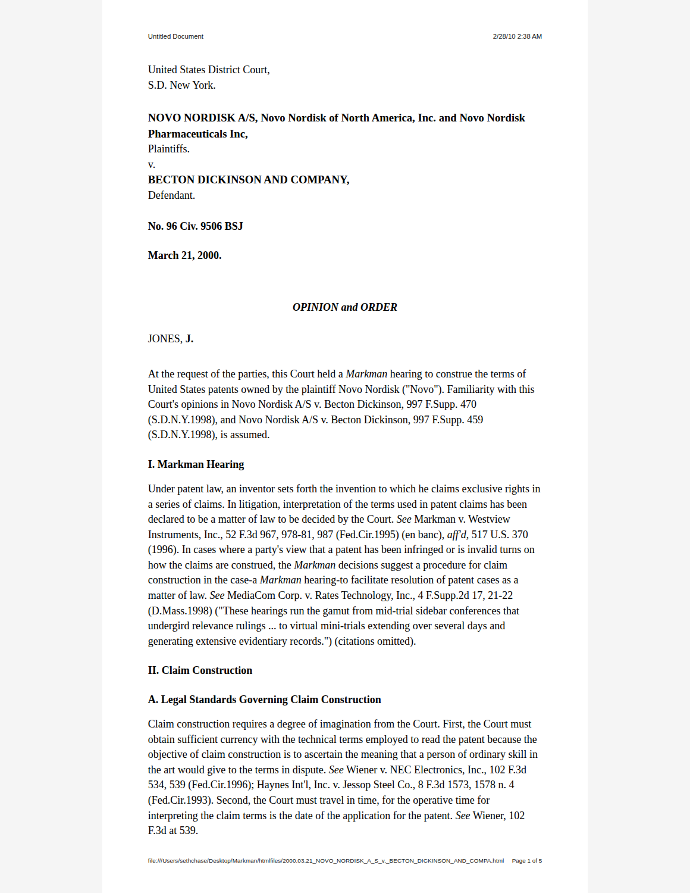Untitled Document 2/28/10 2:38 AM
United States District Court,
S.D. New York.
NOVO NORDISK A/S, Novo Nordisk of North America, Inc. and Novo Nordisk Pharmaceuticals Inc,
Plaintiffs.
v.
BECTON DICKINSON AND COMPANY,
Defendant.
No. 96 Civ. 9506 BSJ
March 21, 2000.
OPINION and ORDER
JONES, J.
At the request of the parties, this Court held a Markman hearing to construe the terms of United States patents owned by the plaintiff Novo Nordisk ("Novo"). Familiarity with this Court's opinions in Novo Nordisk A/S v. Becton Dickinson, 997 F.Supp. 470 (S.D.N.Y.1998), and Novo Nordisk A/S v. Becton Dickinson, 997 F.Supp. 459 (S.D.N.Y.1998), is assumed.
I. Markman Hearing
Under patent law, an inventor sets forth the invention to which he claims exclusive rights in a series of claims. In litigation, interpretation of the terms used in patent claims has been declared to be a matter of law to be decided by the Court. See Markman v. Westview Instruments, Inc., 52 F.3d 967, 978-81, 987 (Fed.Cir.1995) (en banc), aff'd, 517 U.S. 370 (1996). In cases where a party's view that a patent has been infringed or is invalid turns on how the claims are construed, the Markman decisions suggest a procedure for claim construction in the case-a Markman hearing-to facilitate resolution of patent cases as a matter of law. See MediaCom Corp. v. Rates Technology, Inc., 4 F.Supp.2d 17, 21-22 (D.Mass.1998) ("These hearings run the gamut from mid-trial sidebar conferences that undergird relevance rulings ... to virtual mini-trials extending over several days and generating extensive evidentiary records.") (citations omitted).
II. Claim Construction
A. Legal Standards Governing Claim Construction
Claim construction requires a degree of imagination from the Court. First, the Court must obtain sufficient currency with the technical terms employed to read the patent because the objective of claim construction is to ascertain the meaning that a person of ordinary skill in the art would give to the terms in dispute. See Wiener v. NEC Electronics, Inc., 102 F.3d 534, 539 (Fed.Cir.1996); Haynes Int'l, Inc. v. Jessop Steel Co., 8 F.3d 1573, 1578 n. 4 (Fed.Cir.1993). Second, the Court must travel in time, for the operative time for interpreting the claim terms is the date of the application for the patent. See Wiener, 102 F.3d at 539.
file:///Users/sethchase/Desktop/Markman/htmlfiles/2000.03.21_NOVO_NORDISK_A_S_v._BECTON_DICKINSON_AND_COMPA.html Page 1 of 5